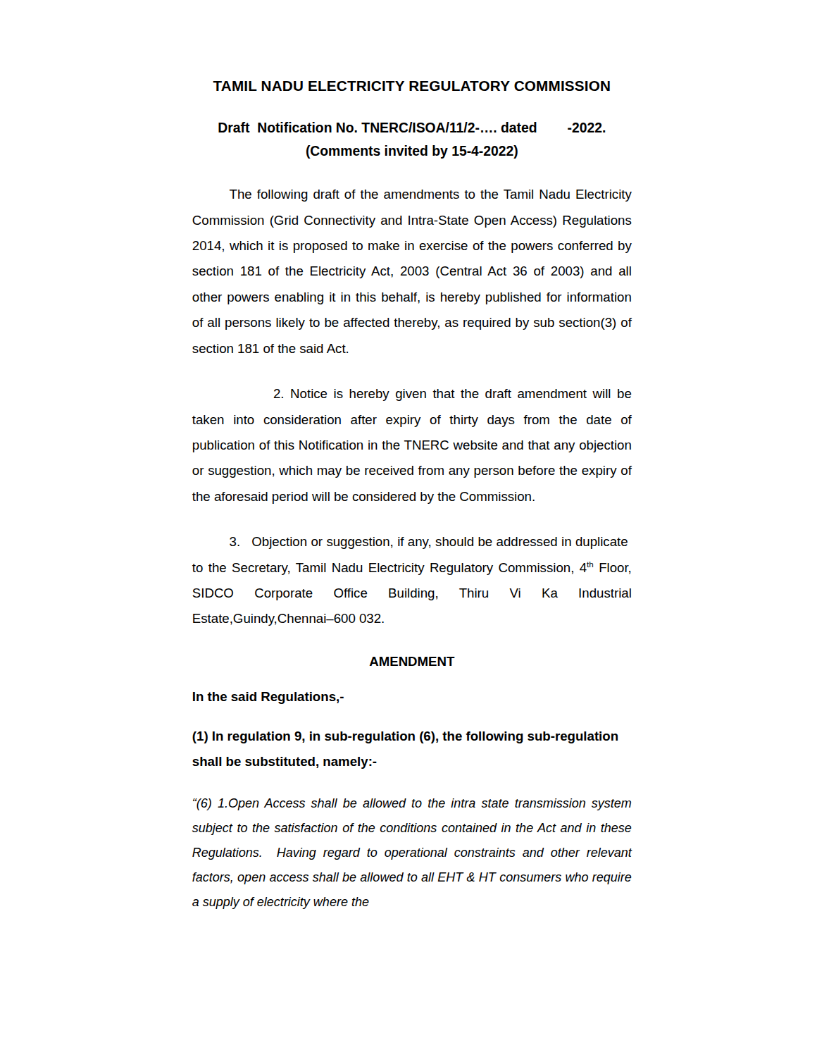TAMIL NADU ELECTRICITY REGULATORY COMMISSION
Draft Notification No. TNERC/ISOA/11/2-…. dated -2022. (Comments invited by 15-4-2022)
The following draft of the amendments to the Tamil Nadu Electricity Commission (Grid Connectivity and Intra-State Open Access) Regulations 2014, which it is proposed to make in exercise of the powers conferred by section 181 of the Electricity Act, 2003 (Central Act 36 of 2003) and all other powers enabling it in this behalf, is hereby published for information of all persons likely to be affected thereby, as required by sub section(3) of section 181 of the said Act.
2. Notice is hereby given that the draft amendment will be taken into consideration after expiry of thirty days from the date of publication of this Notification in the TNERC website and that any objection or suggestion, which may be received from any person before the expiry of the aforesaid period will be considered by the Commission.
3. Objection or suggestion, if any, should be addressed in duplicate to the Secretary, Tamil Nadu Electricity Regulatory Commission, 4th Floor, SIDCO Corporate Office Building, Thiru Vi Ka Industrial Estate,Guindy,Chennai–600 032.
AMENDMENT
In the said Regulations,-
(1) In regulation 9, in sub-regulation (6), the following sub-regulation shall be substituted, namely:-
“(6) 1.Open Access shall be allowed to the intra state transmission system subject to the satisfaction of the conditions contained in the Act and in these Regulations. Having regard to operational constraints and other relevant factors, open access shall be allowed to all EHT & HT consumers who require a supply of electricity where the